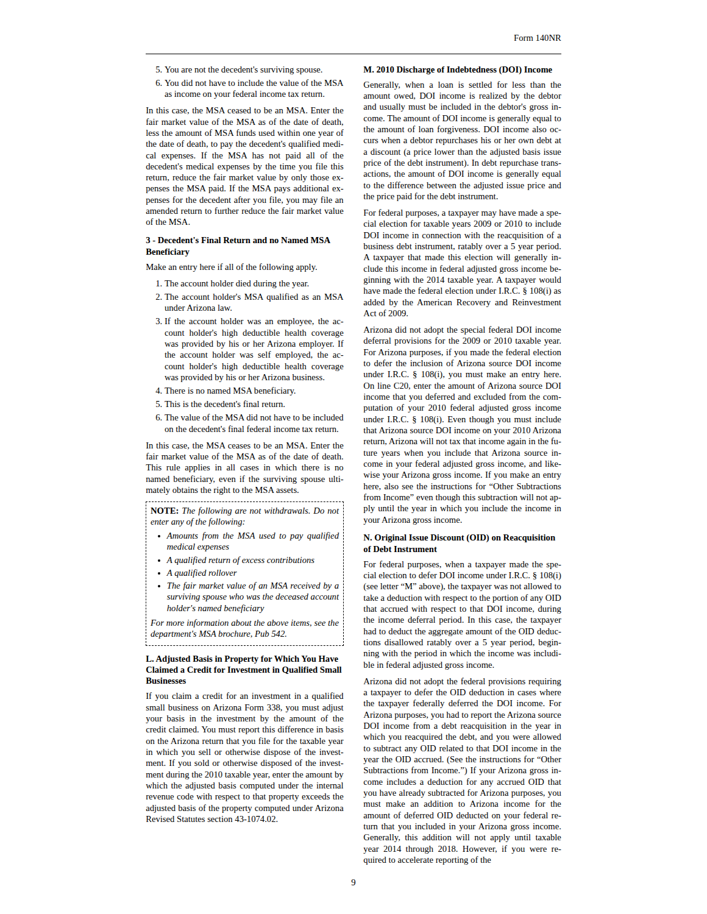Form 140NR
You are not the decedent's surviving spouse.
You did not have to include the value of the MSA as income on your federal income tax return.
In this case, the MSA ceased to be an MSA. Enter the fair market value of the MSA as of the date of death, less the amount of MSA funds used within one year of the date of death, to pay the decedent's qualified medical expenses. If the MSA has not paid all of the decedent's medical expenses by the time you file this return, reduce the fair market value by only those expenses the MSA paid. If the MSA pays additional expenses for the decedent after you file, you may file an amended return to further reduce the fair market value of the MSA.
3 - Decedent's Final Return and no Named MSA Beneficiary
Make an entry here if all of the following apply.
The account holder died during the year.
The account holder's MSA qualified as an MSA under Arizona law.
If the account holder was an employee, the account holder's high deductible health coverage was provided by his or her Arizona employer. If the account holder was self employed, the account holder's high deductible health coverage was provided by his or her Arizona business.
There is no named MSA beneficiary.
This is the decedent's final return.
The value of the MSA did not have to be included on the decedent's final federal income tax return.
In this case, the MSA ceases to be an MSA. Enter the fair market value of the MSA as of the date of death. This rule applies in all cases in which there is no named beneficiary, even if the surviving spouse ultimately obtains the right to the MSA assets.
NOTE: The following are not withdrawals. Do not enter any of the following:
Amounts from the MSA used to pay qualified medical expenses
A qualified return of excess contributions
A qualified rollover
The fair market value of an MSA received by a surviving spouse who was the deceased account holder's named beneficiary
For more information about the above items, see the department's MSA brochure, Pub 542.
L. Adjusted Basis in Property for Which You Have Claimed a Credit for Investment in Qualified Small Businesses
If you claim a credit for an investment in a qualified small business on Arizona Form 338, you must adjust your basis in the investment by the amount of the credit claimed. You must report this difference in basis on the Arizona return that you file for the taxable year in which you sell or otherwise dispose of the investment. If you sold or otherwise disposed of the investment during the 2010 taxable year, enter the amount by which the adjusted basis computed under the internal revenue code with respect to that property exceeds the adjusted basis of the property computed under Arizona Revised Statutes section 43-1074.02.
M. 2010 Discharge of Indebtedness (DOI) Income
Generally, when a loan is settled for less than the amount owed, DOI income is realized by the debtor and usually must be included in the debtor's gross income. The amount of DOI income is generally equal to the amount of loan forgiveness. DOI income also occurs when a debtor repurchases his or her own debt at a discount (a price lower than the adjusted basis issue price of the debt instrument). In debt repurchase transactions, the amount of DOI income is generally equal to the difference between the adjusted issue price and the price paid for the debt instrument.
For federal purposes, a taxpayer may have made a special election for taxable years 2009 or 2010 to include DOI income in connection with the reacquisition of a business debt instrument, ratably over a 5 year period. A taxpayer that made this election will generally include this income in federal adjusted gross income beginning with the 2014 taxable year. A taxpayer would have made the federal election under I.R.C. § 108(i) as added by the American Recovery and Reinvestment Act of 2009.
Arizona did not adopt the special federal DOI income deferral provisions for the 2009 or 2010 taxable year. For Arizona purposes, if you made the federal election to defer the inclusion of Arizona source DOI income under I.R.C. § 108(i), you must make an entry here. On line C20, enter the amount of Arizona source DOI income that you deferred and excluded from the computation of your 2010 federal adjusted gross income under I.R.C. § 108(i). Even though you must include that Arizona source DOI income on your 2010 Arizona return, Arizona will not tax that income again in the future years when you include that Arizona source income in your federal adjusted gross income, and likewise your Arizona gross income. If you make an entry here, also see the instructions for “Other Subtractions from Income” even though this subtraction will not apply until the year in which you include the income in your Arizona gross income.
N. Original Issue Discount (OID) on Reacquisition of Debt Instrument
For federal purposes, when a taxpayer made the special election to defer DOI income under I.R.C. § 108(i) (see letter “M” above), the taxpayer was not allowed to take a deduction with respect to the portion of any OID that accrued with respect to that DOI income, during the income deferral period. In this case, the taxpayer had to deduct the aggregate amount of the OID deductions disallowed ratably over a 5 year period, beginning with the period in which the income was includible in federal adjusted gross income.
Arizona did not adopt the federal provisions requiring a taxpayer to defer the OID deduction in cases where the taxpayer federally deferred the DOI income. For Arizona purposes, you had to report the Arizona source DOI income from a debt reacquisition in the year in which you reacquired the debt, and you were allowed to subtract any OID related to that DOI income in the year the OID accrued. (See the instructions for “Other Subtractions from Income.”) If your Arizona gross income includes a deduction for any accrued OID that you have already subtracted for Arizona purposes, you must make an addition to Arizona income for the amount of deferred OID deducted on your federal return that you included in your Arizona gross income. Generally, this addition will not apply until taxable year 2014 through 2018. However, if you were required to accelerate reporting of the
9